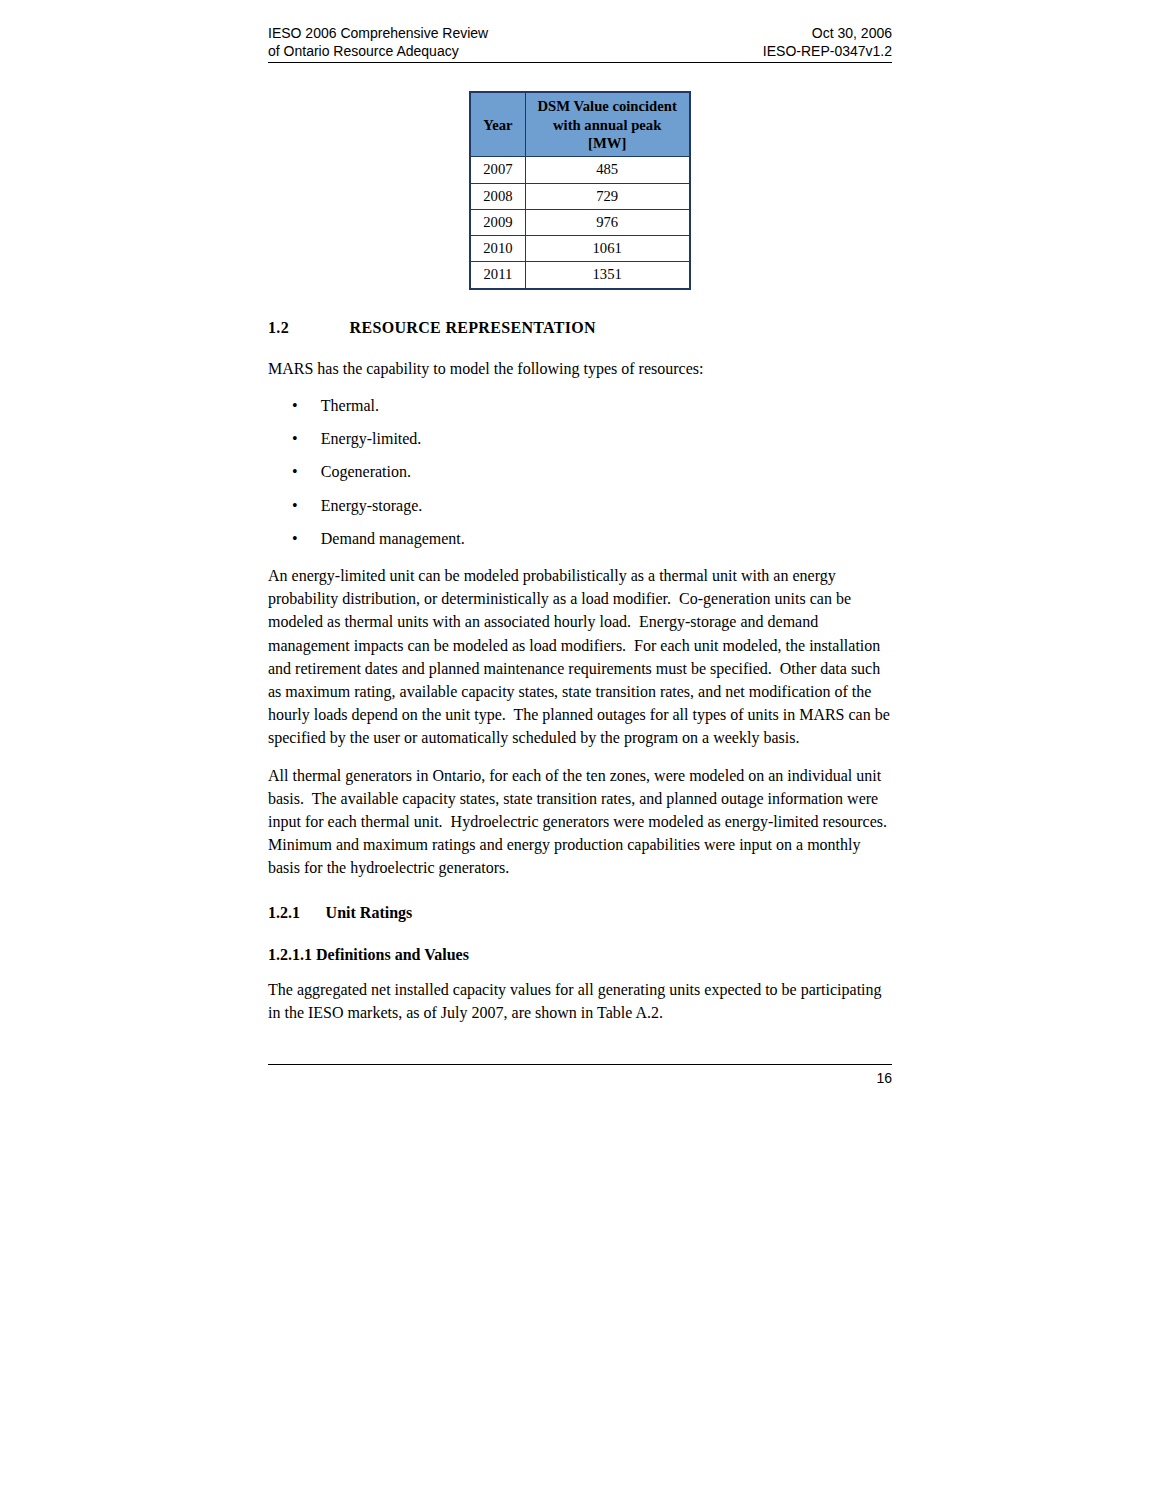| IESO 2006 Comprehensive Review | Oct 30, 2006 |
| of Ontario Resource Adequacy | IESO-REP-0347v1.2 |
| Year | DSM Value coincident with annual peak [MW] |
| --- | --- |
| 2007 | 485 |
| 2008 | 729 |
| 2009 | 976 |
| 2010 | 1061 |
| 2011 | 1351 |
1.2 RESOURCE REPRESENTATION
MARS has the capability to model the following types of resources:
Thermal.
Energy-limited.
Cogeneration.
Energy-storage.
Demand management.
An energy-limited unit can be modeled probabilistically as a thermal unit with an energy probability distribution, or deterministically as a load modifier. Co-generation units can be modeled as thermal units with an associated hourly load. Energy-storage and demand management impacts can be modeled as load modifiers. For each unit modeled, the installation and retirement dates and planned maintenance requirements must be specified. Other data such as maximum rating, available capacity states, state transition rates, and net modification of the hourly loads depend on the unit type. The planned outages for all types of units in MARS can be specified by the user or automatically scheduled by the program on a weekly basis.
All thermal generators in Ontario, for each of the ten zones, were modeled on an individual unit basis. The available capacity states, state transition rates, and planned outage information were input for each thermal unit. Hydroelectric generators were modeled as energy-limited resources. Minimum and maximum ratings and energy production capabilities were input on a monthly basis for the hydroelectric generators.
1.2.1 Unit Ratings
1.2.1.1 Definitions and Values
The aggregated net installed capacity values for all generating units expected to be participating in the IESO markets, as of July 2007, are shown in Table A.2.
16